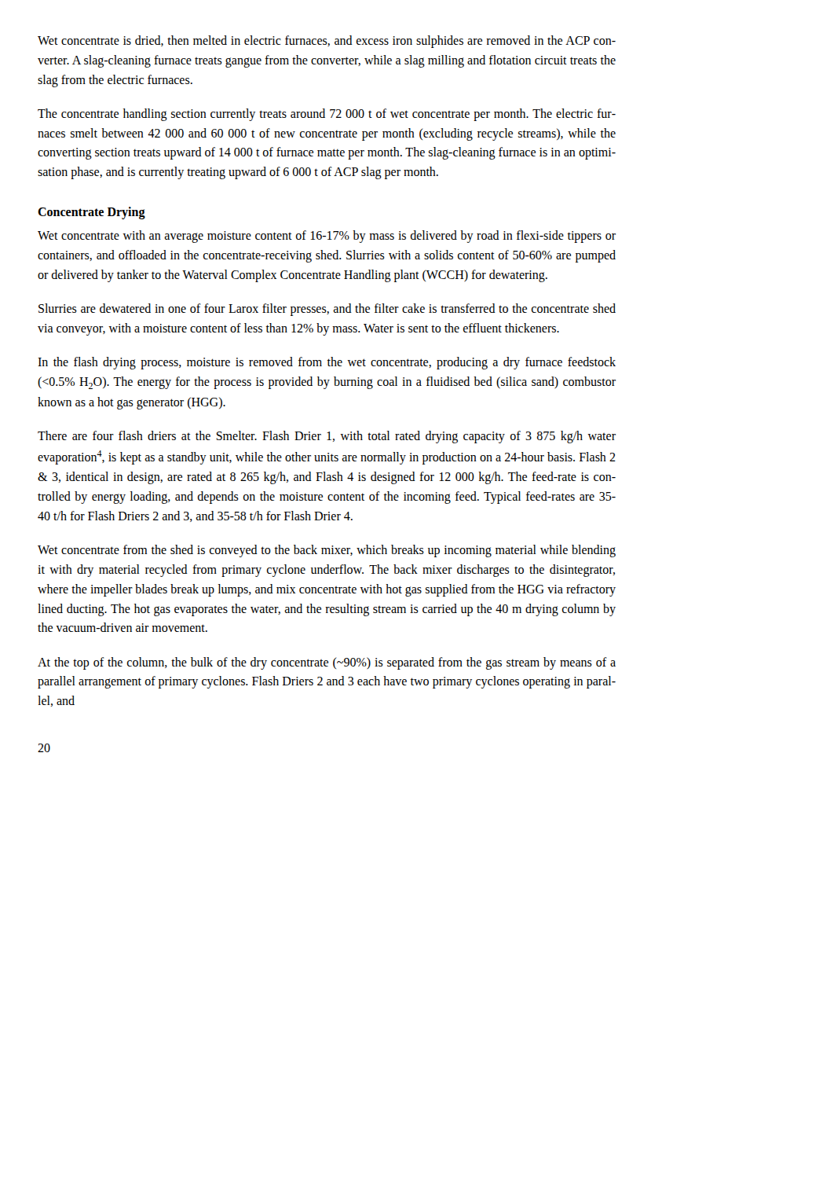Wet concentrate is dried, then melted in electric furnaces, and excess iron sulphides are removed in the ACP converter. A slag-cleaning furnace treats gangue from the converter, while a slag milling and flotation circuit treats the slag from the electric furnaces.
The concentrate handling section currently treats around 72 000 t of wet concentrate per month. The electric furnaces smelt between 42 000 and 60 000 t of new concentrate per month (excluding recycle streams), while the converting section treats upward of 14 000 t of furnace matte per month. The slag-cleaning furnace is in an optimisation phase, and is currently treating upward of 6 000 t of ACP slag per month.
Concentrate Drying
Wet concentrate with an average moisture content of 16-17% by mass is delivered by road in flexi-side tippers or containers, and offloaded in the concentrate-receiving shed. Slurries with a solids content of 50-60% are pumped or delivered by tanker to the Waterval Complex Concentrate Handling plant (WCCH) for dewatering.
Slurries are dewatered in one of four Larox filter presses, and the filter cake is transferred to the concentrate shed via conveyor, with a moisture content of less than 12% by mass. Water is sent to the effluent thickeners.
In the flash drying process, moisture is removed from the wet concentrate, producing a dry furnace feedstock (<0.5% H2O). The energy for the process is provided by burning coal in a fluidised bed (silica sand) combustor known as a hot gas generator (HGG).
There are four flash driers at the Smelter. Flash Drier 1, with total rated drying capacity of 3 875 kg/h water evaporation4, is kept as a standby unit, while the other units are normally in production on a 24-hour basis. Flash 2 & 3, identical in design, are rated at 8 265 kg/h, and Flash 4 is designed for 12 000 kg/h. The feed-rate is controlled by energy loading, and depends on the moisture content of the incoming feed. Typical feed-rates are 35-40 t/h for Flash Driers 2 and 3, and 35-58 t/h for Flash Drier 4.
Wet concentrate from the shed is conveyed to the back mixer, which breaks up incoming material while blending it with dry material recycled from primary cyclone underflow. The back mixer discharges to the disintegrator, where the impeller blades break up lumps, and mix concentrate with hot gas supplied from the HGG via refractory lined ducting. The hot gas evaporates the water, and the resulting stream is carried up the 40 m drying column by the vacuum-driven air movement.
At the top of the column, the bulk of the dry concentrate (~90%) is separated from the gas stream by means of a parallel arrangement of primary cyclones. Flash Driers 2 and 3 each have two primary cyclones operating in parallel, and
20